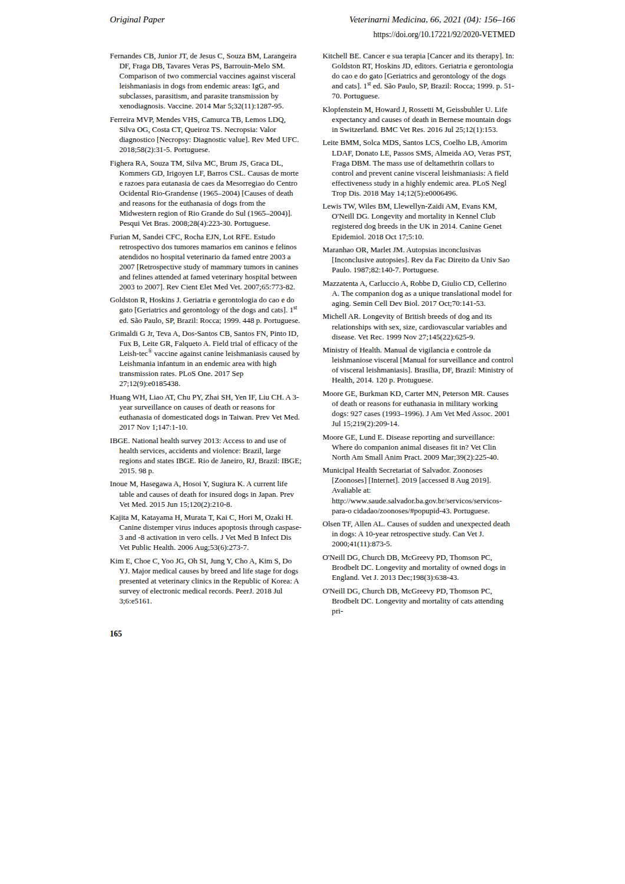Original Paper
Veterinarni Medicina, 66, 2021 (04): 156–166
https://doi.org/10.17221/92/2020-VETMED
Fernandes CB, Junior JT, de Jesus C, Souza BM, Larangeira DF, Fraga DB, Tavares Veras PS, Barrouin-Melo SM. Comparison of two commercial vaccines against visceral leishmaniasis in dogs from endemic areas: IgG, and subclasses, parasitism, and parasite transmission by xenodiagnosis. Vaccine. 2014 Mar 5;32(11):1287-95.
Ferreira MVP, Mendes VHS, Camurca TB, Lemos LDQ, Silva OG, Costa CT, Queiroz TS. Necropsia: Valor diagnostico [Necropsy: Diagnostic value]. Rev Med UFC. 2018;58(2):31-5. Portuguese.
Fighera RA, Souza TM, Silva MC, Brum JS, Graca DL, Kommers GD, Irigoyen LF, Barros CSL. Causas de morte e razoes para eutanasia de caes da Mesorregiao do Centro Ocidental Rio-Grandense (1965–2004) [Causes of death and reasons for the euthanasia of dogs from the Midwestern region of Rio Grande do Sul (1965–2004)]. Pesqui Vet Bras. 2008;28(4):223-30. Portuguese.
Furian M, Sandei CFC, Rocha EJN, Lot RFE. Estudo retrospectivo dos tumores mamarios em caninos e felinos atendidos no hospital veterinario da famed entre 2003 a 2007 [Retrospective study of mammary tumors in canines and felines attended at famed veterinary hospital between 2003 to 2007]. Rev Cient Elet Med Vet. 2007;65:773-82.
Goldston R, Hoskins J. Geriatria e gerontologia do cao e do gato [Geriatrics and gerontology of the dogs and cats]. 1st ed. São Paulo, SP, Brazil: Rocca; 1999. 448 p. Portuguese.
Grimaldi G Jr, Teva A, Dos-Santos CB, Santos FN, Pinto ID, Fux B, Leite GR, Falqueto A. Field trial of efficacy of the Leish-tec® vaccine against canine leishmaniasis caused by Leishmania infantum in an endemic area with high transmission rates. PLoS One. 2017 Sep 27;12(9):e0185438.
Huang WH, Liao AT, Chu PY, Zhai SH, Yen IF, Liu CH. A 3-year surveillance on causes of death or reasons for euthanasia of domesticated dogs in Taiwan. Prev Vet Med. 2017 Nov 1;147:1-10.
IBGE. National health survey 2013: Access to and use of health services, accidents and violence: Brazil, large regions and states IBGE. Rio de Janeiro, RJ, Brazil: IBGE; 2015. 98 p.
Inoue M, Hasegawa A, Hosoi Y, Sugiura K. A current life table and causes of death for insured dogs in Japan. Prev Vet Med. 2015 Jun 15;120(2):210-8.
Kajita M, Katayama H, Murata T, Kai C, Hori M, Ozaki H. Canine distemper virus induces apoptosis through caspase-3 and -8 activation in vero cells. J Vet Med B Infect Dis Vet Public Health. 2006 Aug;53(6):273-7.
Kim E, Choe C, Yoo JG, Oh SI, Jung Y, Cho A, Kim S, Do YJ. Major medical causes by breed and life stage for dogs presented at veterinary clinics in the Republic of Korea: A survey of electronic medical records. PeerJ. 2018 Jul 3;6:e5161.
Kitchell BE. Cancer e sua terapia [Cancer and its therapy]. In: Goldston RT, Hoskins JD, editors. Geriatria e gerontologia do cao e do gato [Geriatrics and gerontology of the dogs and cats]. 1st ed. São Paulo, SP, Brazil: Rocca; 1999. p. 51-70. Portuguese.
Klopfenstein M, Howard J, Rossetti M, Geissbuhler U. Life expectancy and causes of death in Bernese mountain dogs in Switzerland. BMC Vet Res. 2016 Jul 25;12(1):153.
Leite BMM, Solca MDS, Santos LCS, Coelho LB, Amorim LDAF, Donato LE, Passos SMS, Almeida AO, Veras PST, Fraga DBM. The mass use of deltamethrin collars to control and prevent canine visceral leishmaniasis: A field effectiveness study in a highly endemic area. PLoS Negl Trop Dis. 2018 May 14;12(5):e0006496.
Lewis TW, Wiles BM, Llewellyn-Zaidi AM, Evans KM, O'Neill DG. Longevity and mortality in Kennel Club registered dog breeds in the UK in 2014. Canine Genet Epidemiol. 2018 Oct 17;5:10.
Maranhao OR, Marlet JM. Autopsias inconclusivas [Inconclusive autopsies]. Rev da Fac Direito da Univ Sao Paulo. 1987;82:140-7. Portuguese.
Mazzatenta A, Carluccio A, Robbe D, Giulio CD, Cellerino A. The companion dog as a unique translational model for aging. Semin Cell Dev Biol. 2017 Oct;70:141-53.
Michell AR. Longevity of British breeds of dog and its relationships with sex, size, cardiovascular variables and disease. Vet Rec. 1999 Nov 27;145(22):625-9.
Ministry of Health. Manual de vigilancia e controle da leishmaniose visceral [Manual for surveillance and control of visceral leishmaniasis]. Brasilia, DF, Brazil: Ministry of Health, 2014. 120 p. Protuguese.
Moore GE, Burkman KD, Carter MN, Peterson MR. Causes of death or reasons for euthanasia in military working dogs: 927 cases (1993–1996). J Am Vet Med Assoc. 2001 Jul 15;219(2):209-14.
Moore GE, Lund E. Disease reporting and surveillance: Where do companion animal diseases fit in? Vet Clin North Am Small Anim Pract. 2009 Mar;39(2):225-40.
Municipal Health Secretariat of Salvador. Zoonoses [Zoonoses] [Internet]. 2019 [accessed 8 Aug 2019]. Avaliable at: http://www.saude.salvador.ba.gov.br/servicos/servicos-para-o cidadao/zoonoses/#popupid-43. Portuguese.
Olsen TF, Allen AL. Causes of sudden and unexpected death in dogs: A 10-year retrospective study. Can Vet J. 2000;41(11):873-5.
O'Neill DG, Church DB, McGreevy PD, Thomson PC, Brodbelt DC. Longevity and mortality of owned dogs in England. Vet J. 2013 Dec;198(3):638-43.
O'Neill DG, Church DB, McGreevy PD, Thomson PC, Brodbelt DC. Longevity and mortality of cats attending pri-
165